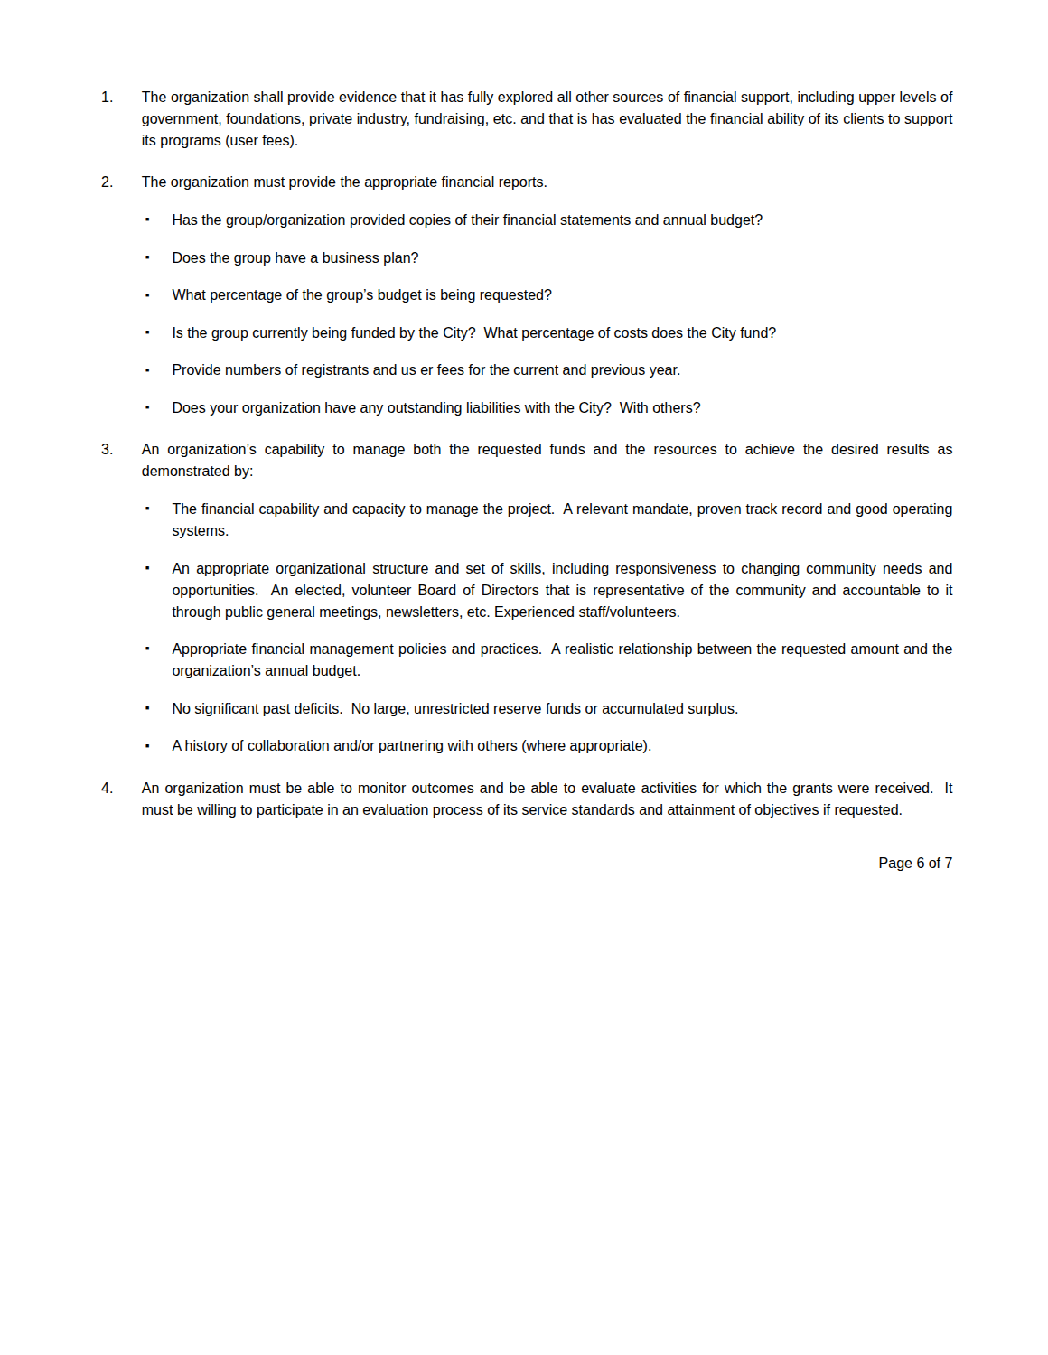The organization shall provide evidence that it has fully explored all other sources of financial support, including upper levels of government, foundations, private industry, fundraising, etc. and that is has evaluated the financial ability of its clients to support its programs (user fees).
The organization must provide the appropriate financial reports.
Has the group/organization provided copies of their financial statements and annual budget?
Does the group have a business plan?
What percentage of the group’s budget is being requested?
Is the group currently being funded by the City? What percentage of costs does the City fund?
Provide numbers of registrants and us er fees for the current and previous year.
Does your organization have any outstanding liabilities with the City? With others?
An organization’s capability to manage both the requested funds and the resources to achieve the desired results as demonstrated by:
The financial capability and capacity to manage the project. A relevant mandate, proven track record and good operating systems.
An appropriate organizational structure and set of skills, including responsiveness to changing community needs and opportunities. An elected, volunteer Board of Directors that is representative of the community and accountable to it through public general meetings, newsletters, etc. Experienced staff/volunteers.
Appropriate financial management policies and practices. A realistic relationship between the requested amount and the organization’s annual budget.
No significant past deficits. No large, unrestricted reserve funds or accumulated surplus.
A history of collaboration and/or partnering with others (where appropriate).
An organization must be able to monitor outcomes and be able to evaluate activities for which the grants were received. It must be willing to participate in an evaluation process of its service standards and attainment of objectives if requested.
Page 6 of 7